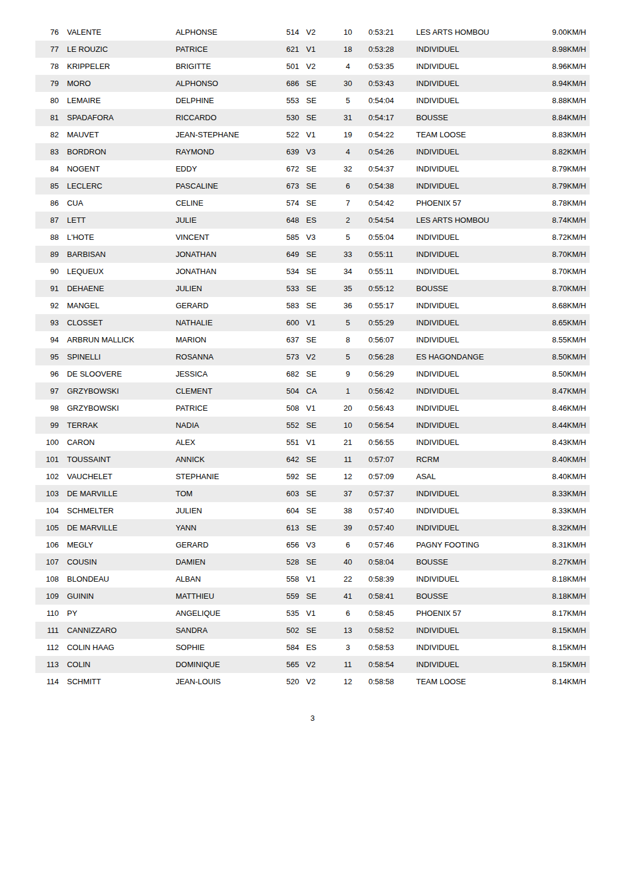| 76 | VALENTE | ALPHONSE | 514 | V2 | 10 | 0:53:21 | LES ARTS HOMBOU | 9.00KM/H |
| 77 | LE ROUZIC | PATRICE | 621 | V1 | 18 | 0:53:28 | INDIVIDUEL | 8.98KM/H |
| 78 | KRIPPELER | BRIGITTE | 501 | V2 | 4 | 0:53:35 | INDIVIDUEL | 8.96KM/H |
| 79 | MORO | ALPHONSO | 686 | SE | 30 | 0:53:43 | INDIVIDUEL | 8.94KM/H |
| 80 | LEMAIRE | DELPHINE | 553 | SE | 5 | 0:54:04 | INDIVIDUEL | 8.88KM/H |
| 81 | SPADAFORA | RICCARDO | 530 | SE | 31 | 0:54:17 | BOUSSE | 8.84KM/H |
| 82 | MAUVET | JEAN-STEPHANE | 522 | V1 | 19 | 0:54:22 | TEAM LOOSE | 8.83KM/H |
| 83 | BORDRON | RAYMOND | 639 | V3 | 4 | 0:54:26 | INDIVIDUEL | 8.82KM/H |
| 84 | NOGENT | EDDY | 672 | SE | 32 | 0:54:37 | INDIVIDUEL | 8.79KM/H |
| 85 | LECLERC | PASCALINE | 673 | SE | 6 | 0:54:38 | INDIVIDUEL | 8.79KM/H |
| 86 | CUA | CELINE | 574 | SE | 7 | 0:54:42 | PHOENIX 57 | 8.78KM/H |
| 87 | LETT | JULIE | 648 | ES | 2 | 0:54:54 | LES ARTS HOMBOU | 8.74KM/H |
| 88 | L'HOTE | VINCENT | 585 | V3 | 5 | 0:55:04 | INDIVIDUEL | 8.72KM/H |
| 89 | BARBISAN | JONATHAN | 649 | SE | 33 | 0:55:11 | INDIVIDUEL | 8.70KM/H |
| 90 | LEQUEUX | JONATHAN | 534 | SE | 34 | 0:55:11 | INDIVIDUEL | 8.70KM/H |
| 91 | DEHAENE | JULIEN | 533 | SE | 35 | 0:55:12 | BOUSSE | 8.70KM/H |
| 92 | MANGEL | GERARD | 583 | SE | 36 | 0:55:17 | INDIVIDUEL | 8.68KM/H |
| 93 | CLOSSET | NATHALIE | 600 | V1 | 5 | 0:55:29 | INDIVIDUEL | 8.65KM/H |
| 94 | ARBRUN MALLICK | MARION | 637 | SE | 8 | 0:56:07 | INDIVIDUEL | 8.55KM/H |
| 95 | SPINELLI | ROSANNA | 573 | V2 | 5 | 0:56:28 | ES HAGONDANGE | 8.50KM/H |
| 96 | DE SLOOVERE | JESSICA | 682 | SE | 9 | 0:56:29 | INDIVIDUEL | 8.50KM/H |
| 97 | GRZYBOWSKI | CLEMENT | 504 | CA | 1 | 0:56:42 | INDIVIDUEL | 8.47KM/H |
| 98 | GRZYBOWSKI | PATRICE | 508 | V1 | 20 | 0:56:43 | INDIVIDUEL | 8.46KM/H |
| 99 | TERRAK | NADIA | 552 | SE | 10 | 0:56:54 | INDIVIDUEL | 8.44KM/H |
| 100 | CARON | ALEX | 551 | V1 | 21 | 0:56:55 | INDIVIDUEL | 8.43KM/H |
| 101 | TOUSSAINT | ANNICK | 642 | SE | 11 | 0:57:07 | RCRM | 8.40KM/H |
| 102 | VAUCHELET | STEPHANIE | 592 | SE | 12 | 0:57:09 | ASAL | 8.40KM/H |
| 103 | DE MARVILLE | TOM | 603 | SE | 37 | 0:57:37 | INDIVIDUEL | 8.33KM/H |
| 104 | SCHMELTER | JULIEN | 604 | SE | 38 | 0:57:40 | INDIVIDUEL | 8.33KM/H |
| 105 | DE MARVILLE | YANN | 613 | SE | 39 | 0:57:40 | INDIVIDUEL | 8.32KM/H |
| 106 | MEGLY | GERARD | 656 | V3 | 6 | 0:57:46 | PAGNY FOOTING | 8.31KM/H |
| 107 | COUSIN | DAMIEN | 528 | SE | 40 | 0:58:04 | BOUSSE | 8.27KM/H |
| 108 | BLONDEAU | ALBAN | 558 | V1 | 22 | 0:58:39 | INDIVIDUEL | 8.18KM/H |
| 109 | GUININ | MATTHIEU | 559 | SE | 41 | 0:58:41 | BOUSSE | 8.18KM/H |
| 110 | PY | ANGELIQUE | 535 | V1 | 6 | 0:58:45 | PHOENIX 57 | 8.17KM/H |
| 111 | CANNIZZARO | SANDRA | 502 | SE | 13 | 0:58:52 | INDIVIDUEL | 8.15KM/H |
| 112 | COLIN HAAG | SOPHIE | 584 | ES | 3 | 0:58:53 | INDIVIDUEL | 8.15KM/H |
| 113 | COLIN | DOMINIQUE | 565 | V2 | 11 | 0:58:54 | INDIVIDUEL | 8.15KM/H |
| 114 | SCHMITT | JEAN-LOUIS | 520 | V2 | 12 | 0:58:58 | TEAM LOOSE | 8.14KM/H |
3